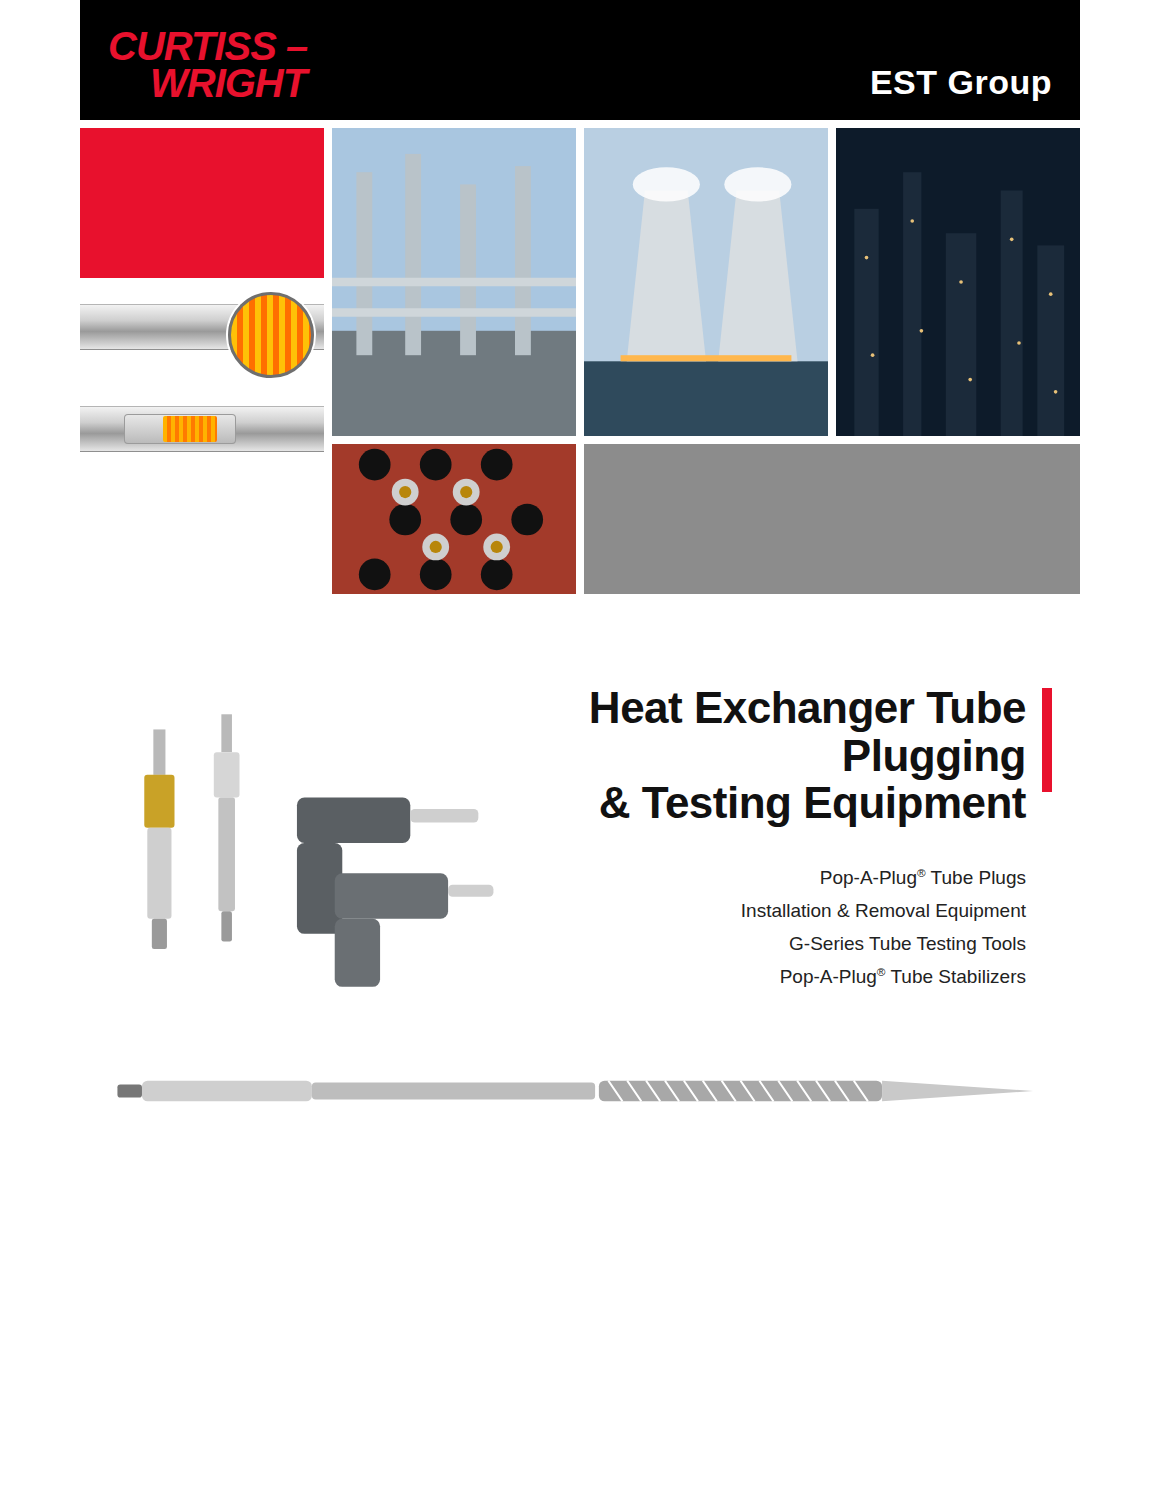CURTISS – WRIGHT
EST Group
Heat Exchanger Tube Plugging & Testing Equipment
Pop-A-Plug® Tube Plugs
Installation & Removal Equipment
G-Series Tube Testing Tools
Pop-A-Plug® Tube Stabilizers